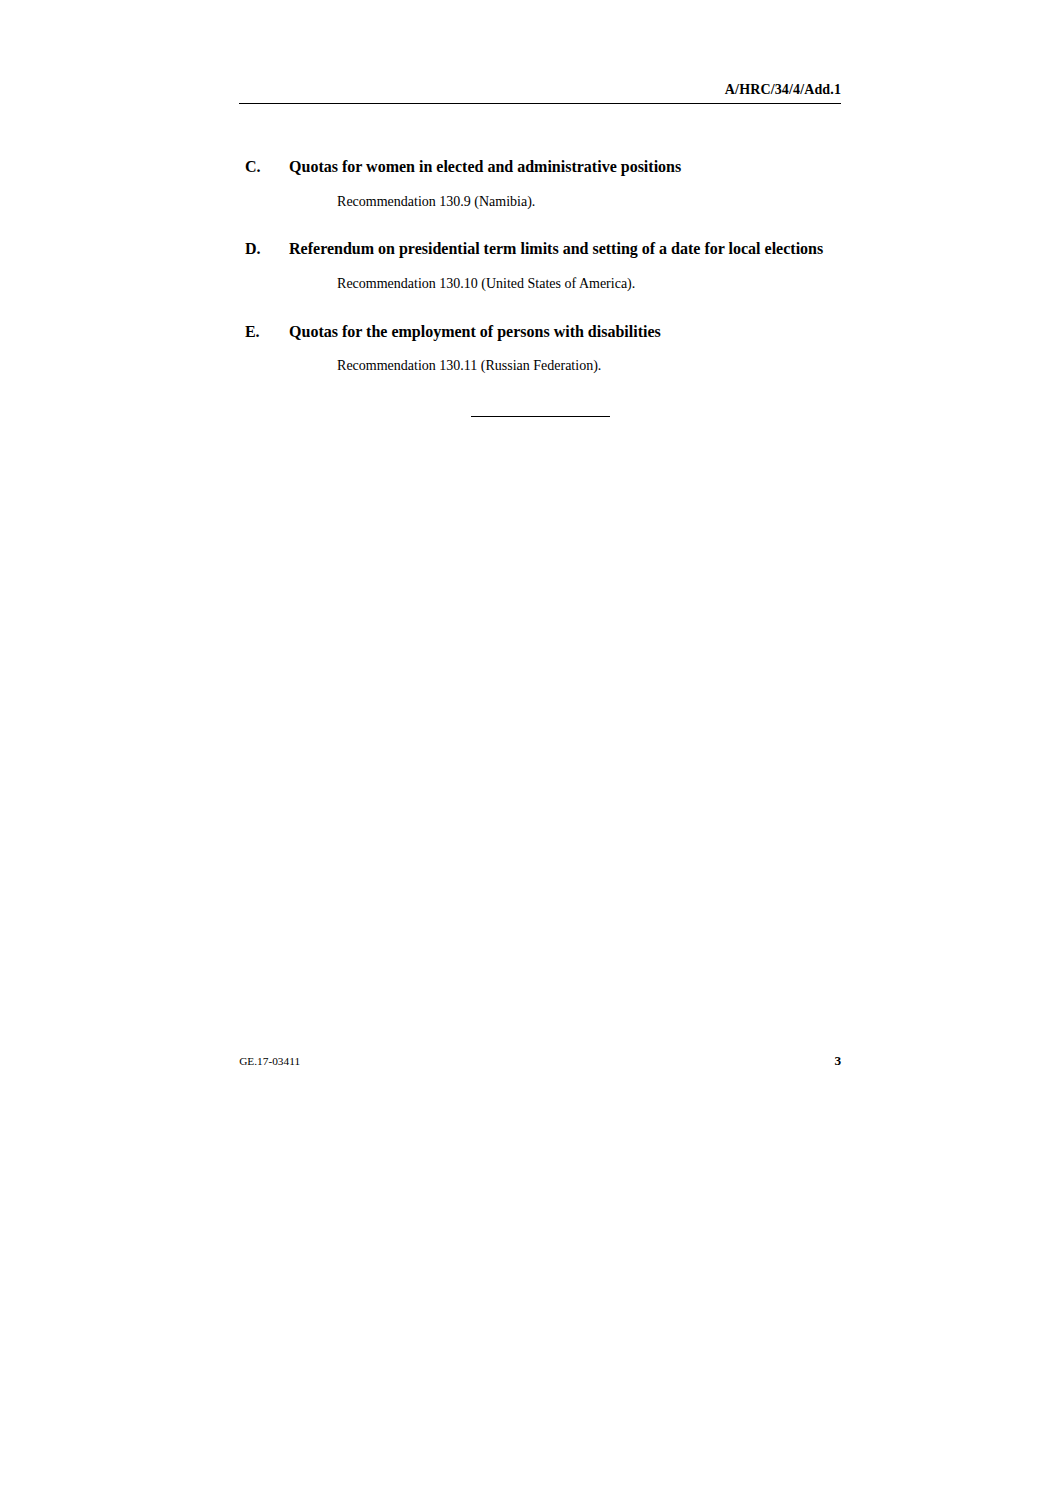A/HRC/34/4/Add.1
C. Quotas for women in elected and administrative positions
Recommendation 130.9 (Namibia).
D. Referendum on presidential term limits and setting of a date for local elections
Recommendation 130.10 (United States of America).
E. Quotas for the employment of persons with disabilities
Recommendation 130.11 (Russian Federation).
GE.17-03411 3